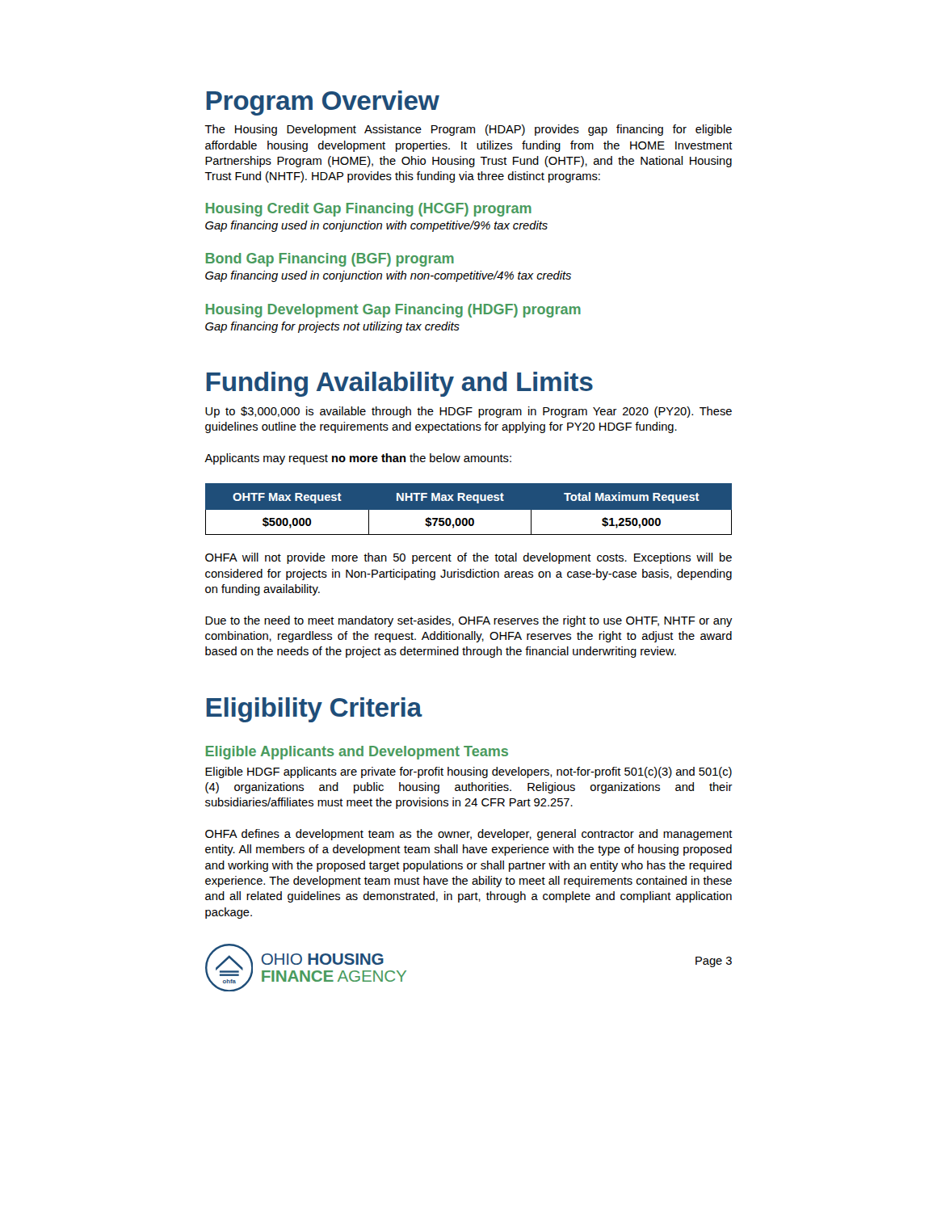Program Overview
The Housing Development Assistance Program (HDAP) provides gap financing for eligible affordable housing development properties. It utilizes funding from the HOME Investment Partnerships Program (HOME), the Ohio Housing Trust Fund (OHTF), and the National Housing Trust Fund (NHTF). HDAP provides this funding via three distinct programs:
Housing Credit Gap Financing (HCGF) program
Gap financing used in conjunction with competitive/9% tax credits
Bond Gap Financing (BGF) program
Gap financing used in conjunction with non-competitive/4% tax credits
Housing Development Gap Financing (HDGF) program
Gap financing for projects not utilizing tax credits
Funding Availability and Limits
Up to $3,000,000 is available through the HDGF program in Program Year 2020 (PY20). These guidelines outline the requirements and expectations for applying for PY20 HDGF funding.
Applicants may request no more than the below amounts:
| OHTF Max Request | NHTF Max Request | Total Maximum Request |
| --- | --- | --- |
| $500,000 | $750,000 | $1,250,000 |
OHFA will not provide more than 50 percent of the total development costs. Exceptions will be considered for projects in Non-Participating Jurisdiction areas on a case-by-case basis, depending on funding availability.
Due to the need to meet mandatory set-asides, OHFA reserves the right to use OHTF, NHTF or any combination, regardless of the request. Additionally, OHFA reserves the right to adjust the award based on the needs of the project as determined through the financial underwriting review.
Eligibility Criteria
Eligible Applicants and Development Teams
Eligible HDGF applicants are private for-profit housing developers, not-for-profit 501(c)(3) and 501(c)(4) organizations and public housing authorities. Religious organizations and their subsidiaries/affiliates must meet the provisions in 24 CFR Part 92.257.
OHFA defines a development team as the owner, developer, general contractor and management entity. All members of a development team shall have experience with the type of housing proposed and working with the proposed target populations or shall partner with an entity who has the required experience. The development team must have the ability to meet all requirements contained in these and all related guidelines as demonstrated, in part, through a complete and compliant application package.
ohfa
OHIO HOUSING
FINANCE AGENCY
Page 3